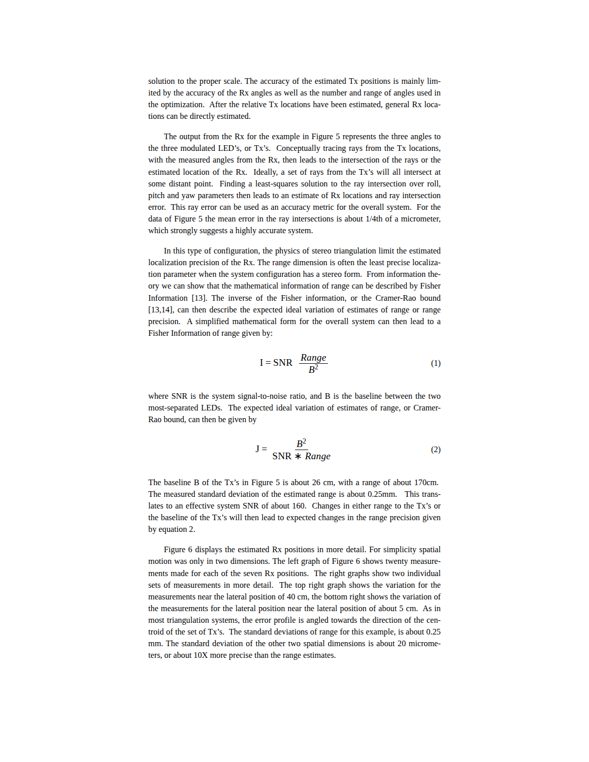solution to the proper scale. The accuracy of the estimated Tx positions is mainly limited by the accuracy of the Rx angles as well as the number and range of angles used in the optimization. After the relative Tx locations have been estimated, general Rx locations can be directly estimated.
The output from the Rx for the example in Figure 5 represents the three angles to the three modulated LED’s, or Tx’s. Conceptually tracing rays from the Tx locations, with the measured angles from the Rx, then leads to the intersection of the rays or the estimated location of the Rx. Ideally, a set of rays from the Tx’s will all intersect at some distant point. Finding a least-squares solution to the ray intersection over roll, pitch and yaw parameters then leads to an estimate of Rx locations and ray intersection error. This ray error can be used as an accuracy metric for the overall system. For the data of Figure 5 the mean error in the ray intersections is about 1/4th of a micrometer, which strongly suggests a highly accurate system.
In this type of configuration, the physics of stereo triangulation limit the estimated localization precision of the Rx. The range dimension is often the least precise localization parameter when the system configuration has a stereo form. From information theory we can show that the mathematical information of range can be described by Fisher Information [13]. The inverse of the Fisher information, or the Cramer-Rao bound [13,14], can then describe the expected ideal variation of estimates of range or range precision. A simplified mathematical form for the overall system can then lead to a Fisher Information of range given by:
I=SNR Range B2
(1)
where SNR is the system signal-to-noise ratio, and B is the baseline between the two most-separated LEDs. The expected ideal variation of estimates of range, or Cramer-Rao bound, can then be given by
J=B2 SNR ∗ Range
(2)
The baseline B of the Tx’s in Figure 5 is about 26 cm, with a range of about 170cm. The measured standard deviation of the estimated range is about 0.25mm. This translates to an effective system SNR of about 160. Changes in either range to the Tx’s or the baseline of the Tx’s will then lead to expected changes in the range precision given by equation 2.
Figure 6 displays the estimated Rx positions in more detail. For simplicity spatial motion was only in two dimensions. The left graph of Figure 6 shows twenty measurements made for each of the seven Rx positions. The right graphs show two individual sets of measurements in more detail. The top right graph shows the variation for the measurements near the lateral position of 40 cm, the bottom right shows the variation of the measurements for the lateral position near the lateral position of about 5 cm. As in most triangulation systems, the error profile is angled towards the direction of the centroid of the set of Tx’s. The standard deviations of range for this example, is about 0.25 mm. The standard deviation of the other two spatial dimensions is about 20 micrometers, or about 10X more precise than the range estimates.